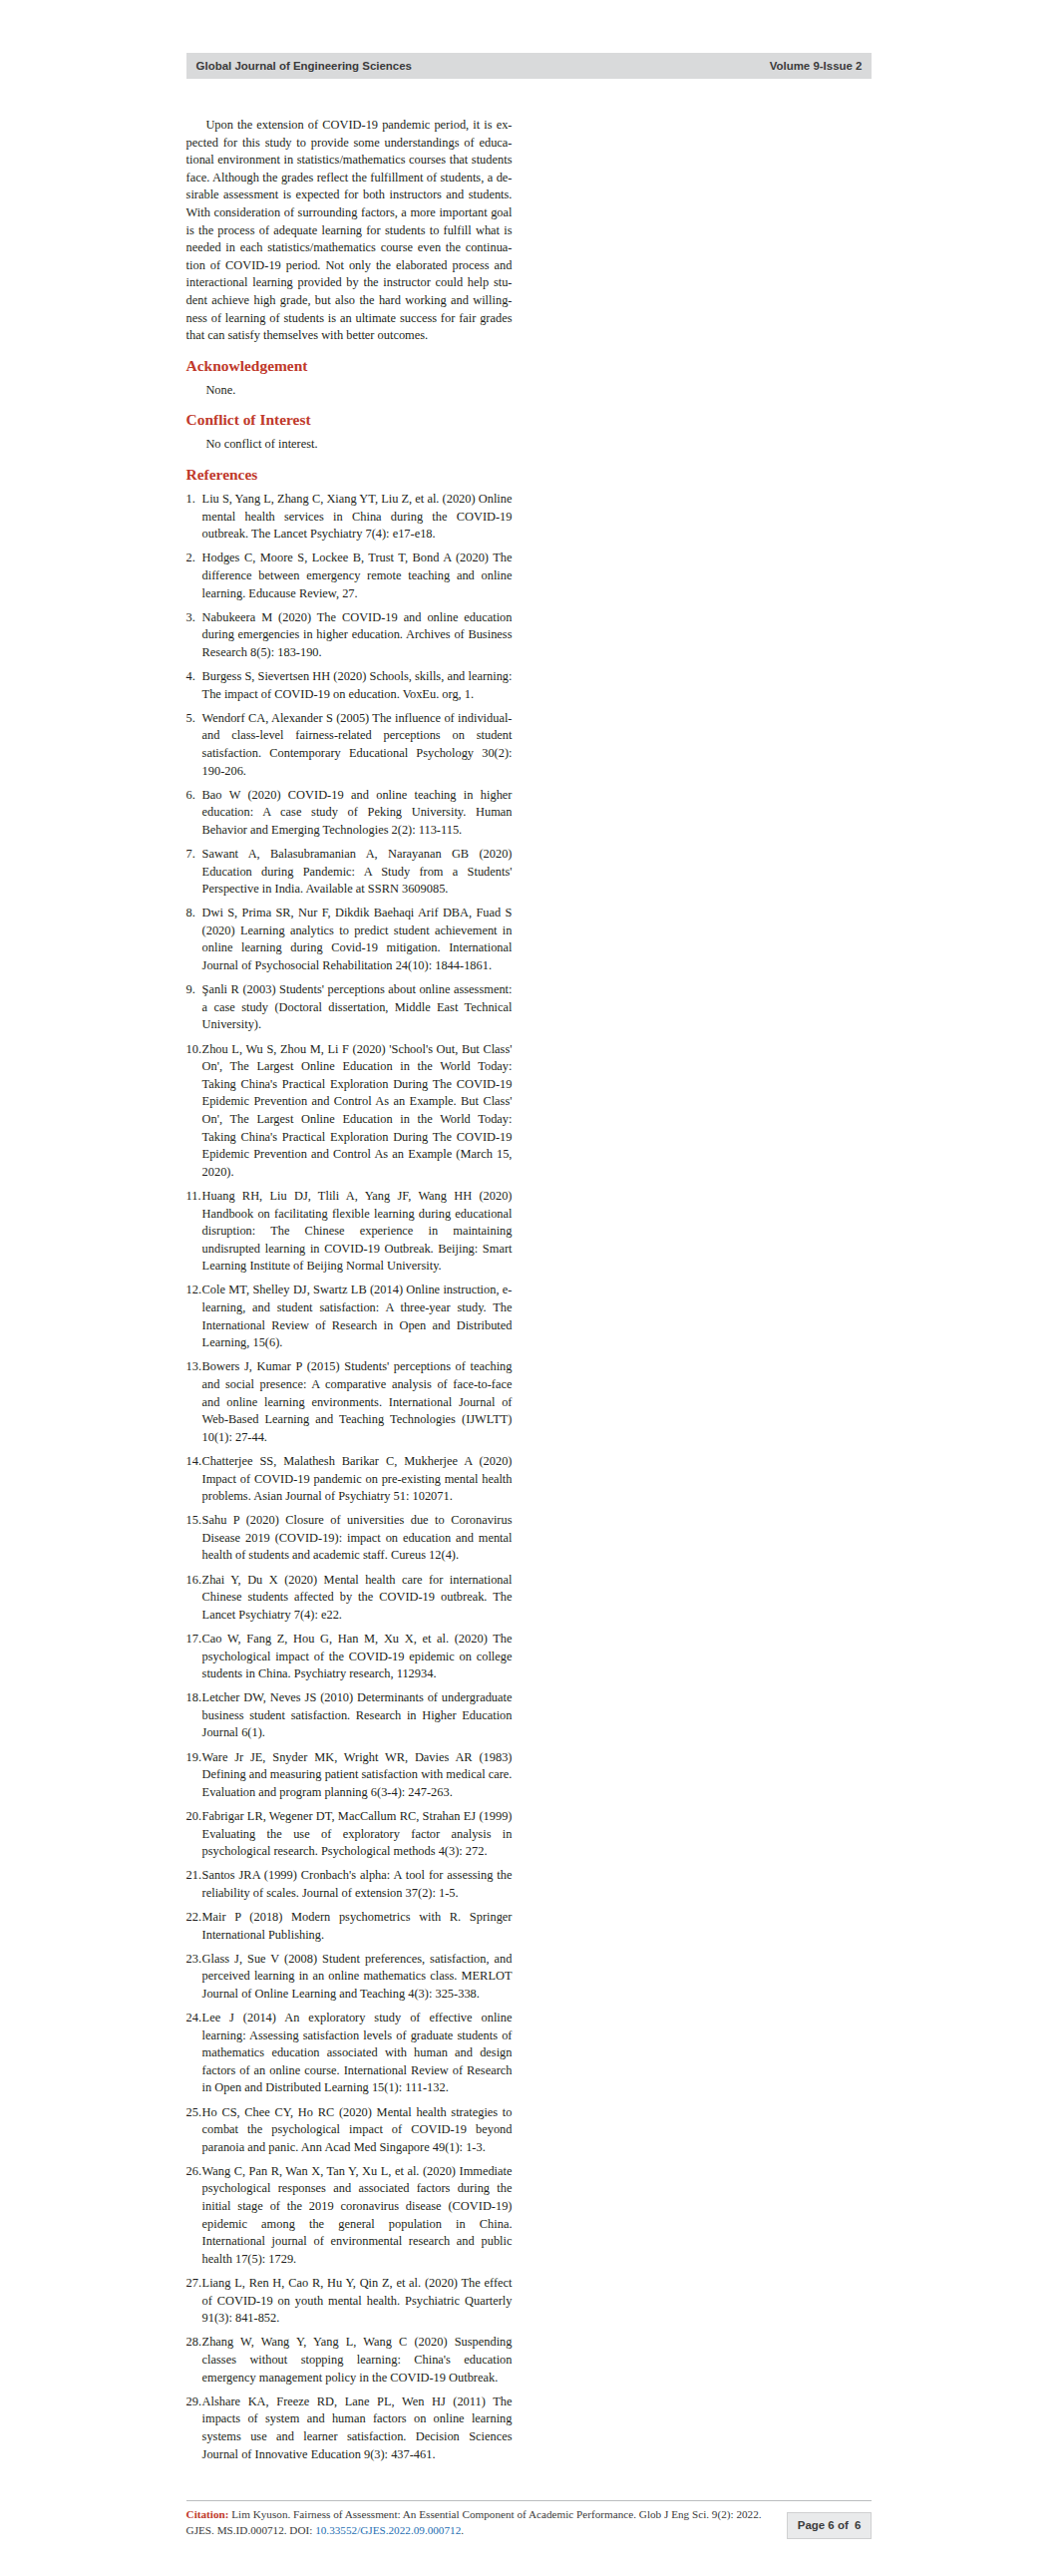Global Journal of Engineering Sciences
Volume 9-Issue 2
Upon the extension of COVID-19 pandemic period, it is expected for this study to provide some understandings of educational environment in statistics/mathematics courses that students face. Although the grades reflect the fulfillment of students, a desirable assessment is expected for both instructors and students. With consideration of surrounding factors, a more important goal is the process of adequate learning for students to fulfill what is needed in each statistics/mathematics course even the continuation of COVID-19 period. Not only the elaborated process and interactional learning provided by the instructor could help student achieve high grade, but also the hard working and willingness of learning of students is an ultimate success for fair grades that can satisfy themselves with better outcomes.
Acknowledgement
None.
Conflict of Interest
No conflict of interest.
References
Liu S, Yang L, Zhang C, Xiang YT, Liu Z, et al. (2020) Online mental health services in China during the COVID-19 outbreak. The Lancet Psychiatry 7(4): e17-e18.
Hodges C, Moore S, Lockee B, Trust T, Bond A (2020) The difference between emergency remote teaching and online learning. Educause Review, 27.
Nabukeera M (2020) The COVID-19 and online education during emergencies in higher education. Archives of Business Research 8(5): 183-190.
Burgess S, Sievertsen HH (2020) Schools, skills, and learning: The impact of COVID-19 on education. VoxEu. org, 1.
Wendorf CA, Alexander S (2005) The influence of individual-and class-level fairness-related perceptions on student satisfaction. Contemporary Educational Psychology 30(2): 190-206.
Bao W (2020) COVID-19 and online teaching in higher education: A case study of Peking University. Human Behavior and Emerging Technologies 2(2): 113-115.
Sawant A, Balasubramanian A, Narayanan GB (2020) Education during Pandemic: A Study from a Students' Perspective in India. Available at SSRN 3609085.
Dwi S, Prima SR, Nur F, Dikdik Baehaqi Arif DBA, Fuad S (2020) Learning analytics to predict student achievement in online learning during Covid-19 mitigation. International Journal of Psychosocial Rehabilitation 24(10): 1844-1861.
Şanli R (2003) Students' perceptions about online assessment: a case study (Doctoral dissertation, Middle East Technical University).
Zhou L, Wu S, Zhou M, Li F (2020) 'School's Out, But Class' On', The Largest Online Education in the World Today: Taking China's Practical Exploration During The COVID-19 Epidemic Prevention and Control As an Example. But Class' On', The Largest Online Education in the World Today: Taking China's Practical Exploration During The COVID-19 Epidemic Prevention and Control As an Example (March 15, 2020).
Huang RH, Liu DJ, Tlili A, Yang JF, Wang HH (2020) Handbook on facilitating flexible learning during educational disruption: The Chinese experience in maintaining undisrupted learning in COVID-19 Outbreak. Beijing: Smart Learning Institute of Beijing Normal University.
Cole MT, Shelley DJ, Swartz LB (2014) Online instruction, e-learning, and student satisfaction: A three-year study. The International Review of Research in Open and Distributed Learning, 15(6).
Bowers J, Kumar P (2015) Students' perceptions of teaching and social presence: A comparative analysis of face-to-face and online learning environments. International Journal of Web-Based Learning and Teaching Technologies (IJWLTT) 10(1): 27-44.
Chatterjee SS, Malathesh Barikar C, Mukherjee A (2020) Impact of COVID-19 pandemic on pre-existing mental health problems. Asian Journal of Psychiatry 51: 102071.
Sahu P (2020) Closure of universities due to Coronavirus Disease 2019 (COVID-19): impact on education and mental health of students and academic staff. Cureus 12(4).
Zhai Y, Du X (2020) Mental health care for international Chinese students affected by the COVID-19 outbreak. The Lancet Psychiatry 7(4): e22.
Cao W, Fang Z, Hou G, Han M, Xu X, et al. (2020) The psychological impact of the COVID-19 epidemic on college students in China. Psychiatry research, 112934.
Letcher DW, Neves JS (2010) Determinants of undergraduate business student satisfaction. Research in Higher Education Journal 6(1).
Ware Jr JE, Snyder MK, Wright WR, Davies AR (1983) Defining and measuring patient satisfaction with medical care. Evaluation and program planning 6(3-4): 247-263.
Fabrigar LR, Wegener DT, MacCallum RC, Strahan EJ (1999) Evaluating the use of exploratory factor analysis in psychological research. Psychological methods 4(3): 272.
Santos JRA (1999) Cronbach's alpha: A tool for assessing the reliability of scales. Journal of extension 37(2): 1-5.
Mair P (2018) Modern psychometrics with R. Springer International Publishing.
Glass J, Sue V (2008) Student preferences, satisfaction, and perceived learning in an online mathematics class. MERLOT Journal of Online Learning and Teaching 4(3): 325-338.
Lee J (2014) An exploratory study of effective online learning: Assessing satisfaction levels of graduate students of mathematics education associated with human and design factors of an online course. International Review of Research in Open and Distributed Learning 15(1): 111-132.
Ho CS, Chee CY, Ho RC (2020) Mental health strategies to combat the psychological impact of COVID-19 beyond paranoia and panic. Ann Acad Med Singapore 49(1): 1-3.
Wang C, Pan R, Wan X, Tan Y, Xu L, et al. (2020) Immediate psychological responses and associated factors during the initial stage of the 2019 coronavirus disease (COVID-19) epidemic among the general population in China. International journal of environmental research and public health 17(5): 1729.
Liang L, Ren H, Cao R, Hu Y, Qin Z, et al. (2020) The effect of COVID-19 on youth mental health. Psychiatric Quarterly 91(3): 841-852.
Zhang W, Wang Y, Yang L, Wang C (2020) Suspending classes without stopping learning: China's education emergency management policy in the COVID-19 Outbreak.
Alshare KA, Freeze RD, Lane PL, Wen HJ (2011) The impacts of system and human factors on online learning systems use and learner satisfaction. Decision Sciences Journal of Innovative Education 9(3): 437-461.
Citation: Lim Kyuson. Fairness of Assessment: An Essential Component of Academic Performance. Glob J Eng Sci. 9(2): 2022. GJES. MS.ID.000712. DOI: 10.33552/GJES.2022.09.000712.
Page 6 of 6